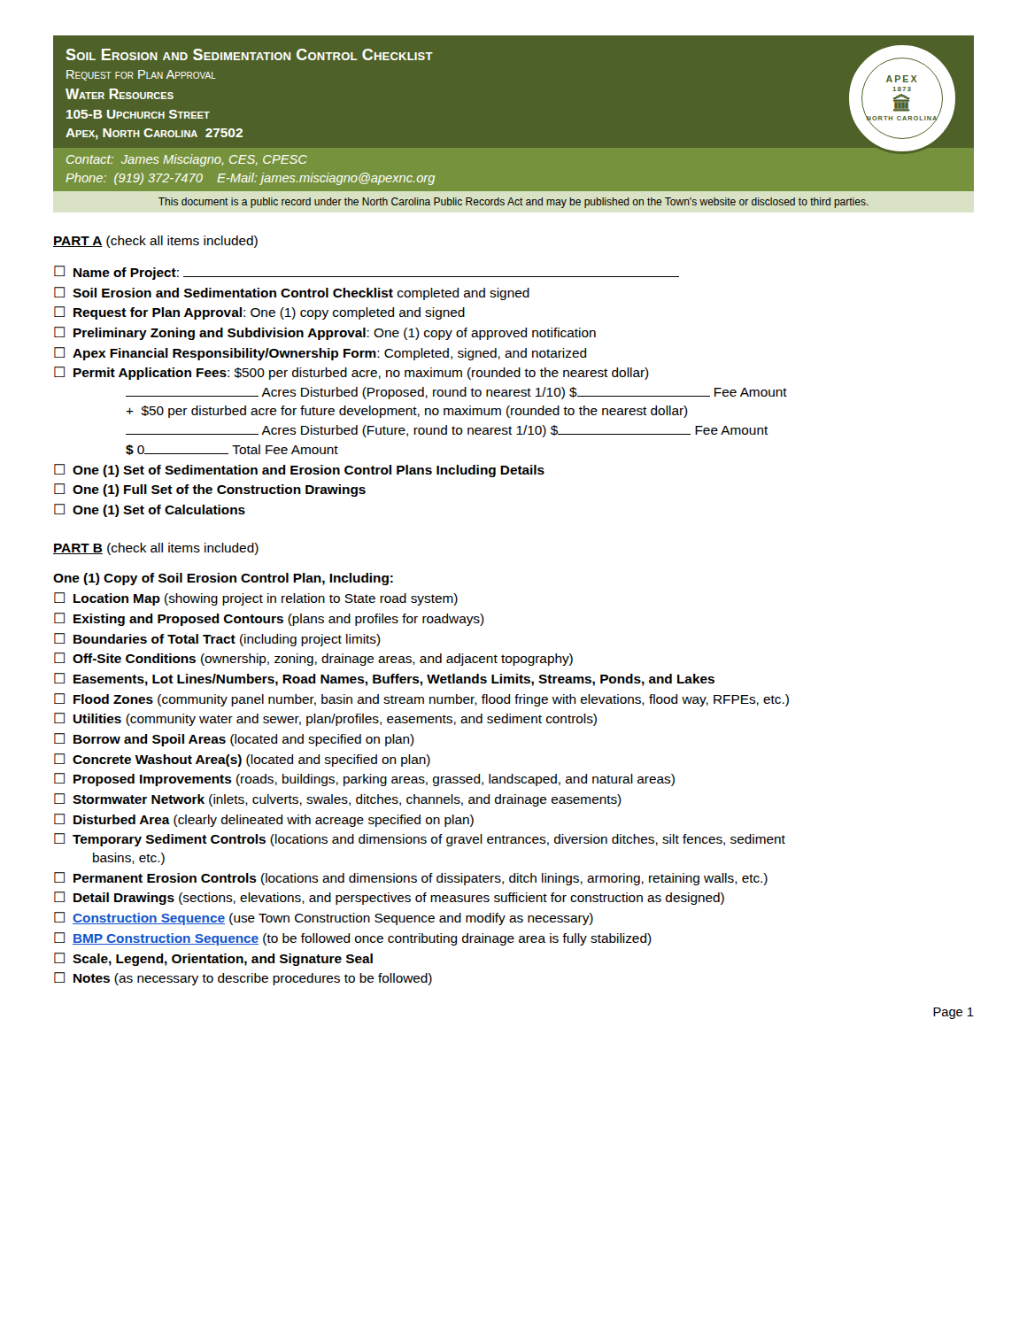APEX
1873
🏛
NORTH CAROLINA
Soil Erosion and Sedimentation Control Checklist
Request for Plan Approval
Water Resources
105-B Upchurch Street
Apex, North Carolina 27502
Contact: James Misciagno, CES, CPESC
Phone: (919) 372-7470 E-Mail: james.misciagno@apexnc.org
This document is a public record under the North Carolina Public Records Act and may be published on the Town's website or disclosed to third parties.
PART A (check all items included)
Name of Project:
Soil Erosion and Sedimentation Control Checklist completed and signed
Request for Plan Approval: One (1) copy completed and signed
Preliminary Zoning and Subdivision Approval: One (1) copy of approved notification
Apex Financial Responsibility/Ownership Form: Completed, signed, and notarized
Permit Application Fees: $500 per disturbed acre, no maximum (rounded to the nearest dollar)
Acres Disturbed (Proposed, round to nearest 1/10) $ Fee Amount
+ $50 per disturbed acre for future development, no maximum (rounded to the nearest dollar)
Acres Disturbed (Future, round to nearest 1/10) $ Fee Amount
$ 0 Total Fee Amount
One (1) Set of Sedimentation and Erosion Control Plans Including Details
One (1) Full Set of the Construction Drawings
One (1) Set of Calculations
PART B (check all items included)
One (1) Copy of Soil Erosion Control Plan, Including:
Location Map (showing project in relation to State road system)
Existing and Proposed Contours (plans and profiles for roadways)
Boundaries of Total Tract (including project limits)
Off-Site Conditions (ownership, zoning, drainage areas, and adjacent topography)
Easements, Lot Lines/Numbers, Road Names, Buffers, Wetlands Limits, Streams, Ponds, and Lakes
Flood Zones (community panel number, basin and stream number, flood fringe with elevations, flood way, RFPEs, etc.)
Utilities (community water and sewer, plan/profiles, easements, and sediment controls)
Borrow and Spoil Areas (located and specified on plan)
Concrete Washout Area(s) (located and specified on plan)
Proposed Improvements (roads, buildings, parking areas, grassed, landscaped, and natural areas)
Stormwater Network (inlets, culverts, swales, ditches, channels, and drainage easements)
Disturbed Area (clearly delineated with acreage specified on plan)
Temporary Sediment Controls (locations and dimensions of gravel entrances, diversion ditches, silt fences, sediment
basins, etc.)
Permanent Erosion Controls (locations and dimensions of dissipaters, ditch linings, armoring, retaining walls, etc.)
Detail Drawings (sections, elevations, and perspectives of measures sufficient for construction as designed)
Construction Sequence (use Town Construction Sequence and modify as necessary)
BMP Construction Sequence (to be followed once contributing drainage area is fully stabilized)
Scale, Legend, Orientation, and Signature Seal
Notes (as necessary to describe procedures to be followed)
Page 1